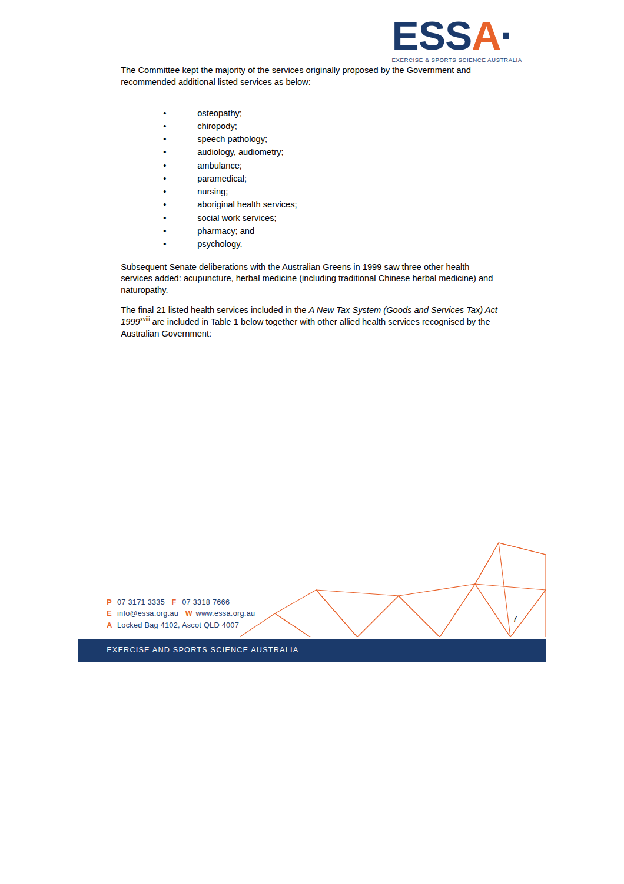ESSA·
EXERCISE & SPORTS SCIENCE AUSTRALIA
The Committee kept the majority of the services originally proposed by the Government and recommended additional listed services as below:
•osteopathy;
•chiropody;
•speech pathology;
•audiology, audiometry;
•ambulance;
•paramedical;
•nursing;
•aboriginal health services;
•social work services;
•pharmacy; and
•psychology.
Subsequent Senate deliberations with the Australian Greens in 1999 saw three other health services added: acupuncture, herbal medicine (including traditional Chinese herbal medicine) and naturopathy.
The final 21 listed health services included in the A New Tax System (Goods and Services Tax) Act 1999xviii are included in Table 1 below together with other allied health services recognised by the Australian Government:
7
P 07 3171 3335 F 07 3318 7666
E info@essa.org.au W www.essa.org.au
A Locked Bag 4102, Ascot QLD 4007
EXERCISE AND SPORTS SCIENCE AUSTRALIA